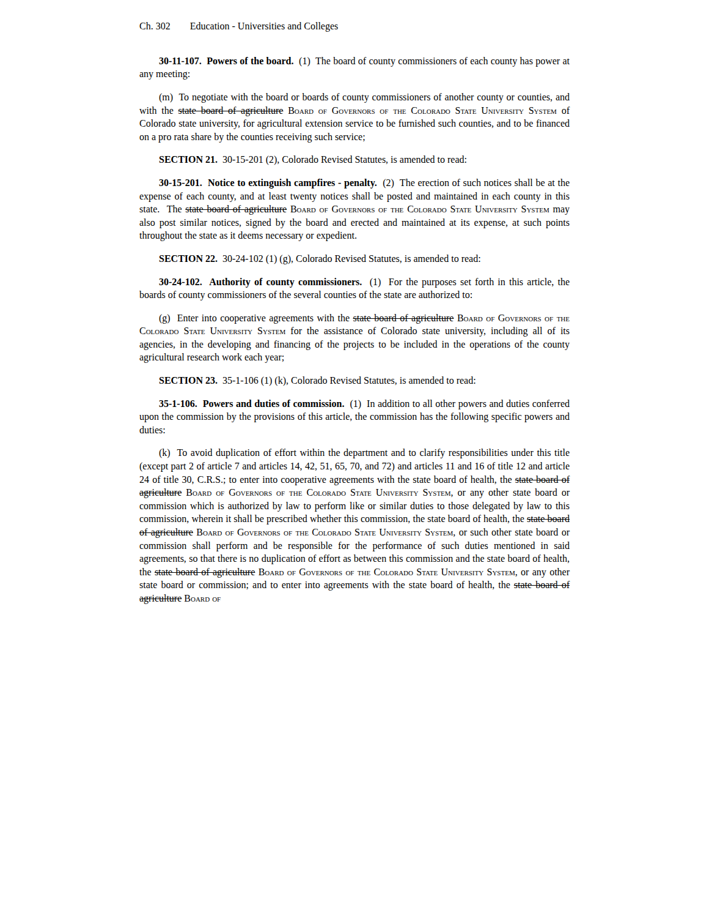Ch. 302 Education - Universities and Colleges
30-11-107. Powers of the board. (1) The board of county commissioners of each county has power at any meeting:
(m) To negotiate with the board or boards of county commissioners of another county or counties, and with the state board of agriculture Board of Governors of the Colorado State University System of Colorado state university, for agricultural extension service to be furnished such counties, and to be financed on a pro rata share by the counties receiving such service;
SECTION 21. 30-15-201 (2), Colorado Revised Statutes, is amended to read:
30-15-201. Notice to extinguish campfires - penalty. (2) The erection of such notices shall be at the expense of each county, and at least twenty notices shall be posted and maintained in each county in this state. The state board of agriculture Board of Governors of the Colorado State University System may also post similar notices, signed by the board and erected and maintained at its expense, at such points throughout the state as it deems necessary or expedient.
SECTION 22. 30-24-102 (1) (g), Colorado Revised Statutes, is amended to read:
30-24-102. Authority of county commissioners. (1) For the purposes set forth in this article, the boards of county commissioners of the several counties of the state are authorized to:
(g) Enter into cooperative agreements with the state board of agriculture Board of Governors of the Colorado State University System for the assistance of Colorado state university, including all of its agencies, in the developing and financing of the projects to be included in the operations of the county agricultural research work each year;
SECTION 23. 35-1-106 (1) (k), Colorado Revised Statutes, is amended to read:
35-1-106. Powers and duties of commission. (1) In addition to all other powers and duties conferred upon the commission by the provisions of this article, the commission has the following specific powers and duties:
(k) To avoid duplication of effort within the department and to clarify responsibilities under this title (except part 2 of article 7 and articles 14, 42, 51, 65, 70, and 72) and articles 11 and 16 of title 12 and article 24 of title 30, C.R.S.; to enter into cooperative agreements with the state board of health, the state board of agriculture Board of Governors of the Colorado State University System, or any other state board or commission which is authorized by law to perform like or similar duties to those delegated by law to this commission, wherein it shall be prescribed whether this commission, the state board of health, the state board of agriculture Board of Governors of the Colorado State University System, or such other state board or commission shall perform and be responsible for the performance of such duties mentioned in said agreements, so that there is no duplication of effort as between this commission and the state board of health, the state board of agriculture Board of Governors of the Colorado State University System, or any other state board or commission; and to enter into agreements with the state board of health, the state board of agriculture Board of